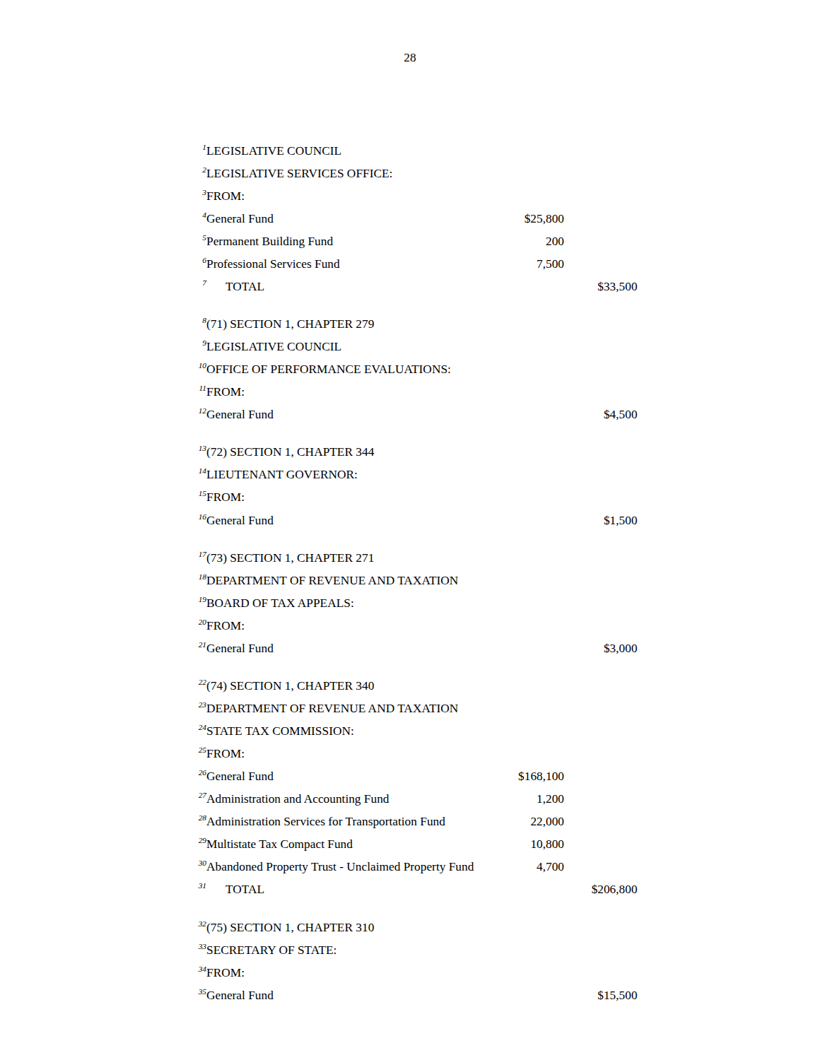28
| 1 | LEGISLATIVE COUNCIL | | |
| 2 | LEGISLATIVE SERVICES OFFICE: | | |
| 3 | FROM: | | |
| 4 | General Fund | $25,800 | |
| 5 | Permanent Building Fund | 200 | |
| 6 | Professional Services Fund | 7,500 | |
| 7 | TOTAL | | $33,500 |
| 8 | (71) SECTION 1, CHAPTER 279 | | |
| 9 | LEGISLATIVE COUNCIL | | |
| 10 | OFFICE OF PERFORMANCE EVALUATIONS: | | |
| 11 | FROM: | | |
| 12 | General Fund | | $4,500 |
| 13 | (72) SECTION 1, CHAPTER 344 | | |
| 14 | LIEUTENANT GOVERNOR: | | |
| 15 | FROM: | | |
| 16 | General Fund | | $1,500 |
| 17 | (73) SECTION 1, CHAPTER 271 | | |
| 18 | DEPARTMENT OF REVENUE AND TAXATION | | |
| 19 | BOARD OF TAX APPEALS: | | |
| 20 | FROM: | | |
| 21 | General Fund | | $3,000 |
| 22 | (74) SECTION 1, CHAPTER 340 | | |
| 23 | DEPARTMENT OF REVENUE AND TAXATION | | |
| 24 | STATE TAX COMMISSION: | | |
| 25 | FROM: | | |
| 26 | General Fund | $168,100 | |
| 27 | Administration and Accounting Fund | 1,200 | |
| 28 | Administration Services for Transportation Fund | 22,000 | |
| 29 | Multistate Tax Compact Fund | 10,800 | |
| 30 | Abandoned Property Trust - Unclaimed Property Fund | 4,700 | |
| 31 | TOTAL | | $206,800 |
| 32 | (75) SECTION 1, CHAPTER 310 | | |
| 33 | SECRETARY OF STATE: | | |
| 34 | FROM: | | |
| 35 | General Fund | | $15,500 |